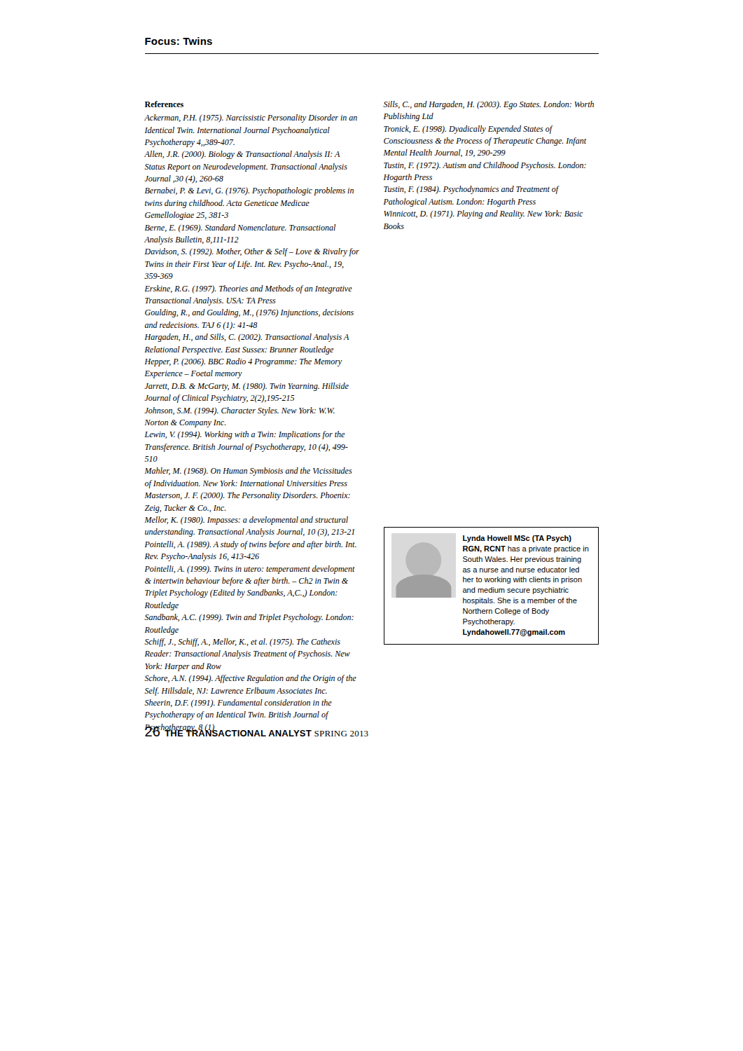Focus: Twins
References
Ackerman, P.H. (1975). Narcissistic Personality Disorder in an Identical Twin. International Journal Psychoanalytical Psychotherapy 4,,389-407.
Allen, J.R. (2000). Biology & Transactional Analysis II: A Status Report on Neurodevelopment. Transactional Analysis Journal ,30 (4), 260-68
Bernabei, P. & Levi, G. (1976). Psychopathologic problems in twins during childhood. Acta Geneticae Medicae Gemellologiae 25, 381-3
Berne, E. (1969). Standard Nomenclature. Transactional Analysis Bulletin, 8,111-112
Davidson, S. (1992). Mother, Other & Self – Love & Rivalry for Twins in their First Year of Life. Int. Rev. Psycho-Anal., 19, 359-369
Erskine, R.G. (1997). Theories and Methods of an Integrative Transactional Analysis. USA: TA Press
Goulding, R., and Goulding, M., (1976) Injunctions, decisions and redecisions. TAJ 6 (1): 41-48
Hargaden, H., and Sills, C. (2002). Transactional Analysis A Relational Perspective. East Sussex: Brunner Routledge
Hepper, P. (2006). BBC Radio 4 Programme: The Memory Experience – Foetal memory
Jarrett, D.B. & McGarty, M. (1980). Twin Yearning. Hillside Journal of Clinical Psychiatry, 2(2),195-215
Johnson, S.M. (1994). Character Styles. New York: W.W. Norton & Company Inc.
Lewin, V. (1994). Working with a Twin: Implications for the Transference. British Journal of Psychotherapy, 10 (4), 499-510
Mahler, M. (1968). On Human Symbiosis and the Vicissitudes of Individuation. New York: International Universities Press
Masterson, J. F. (2000). The Personality Disorders. Phoenix: Zeig, Tucker & Co., Inc.
Mellor, K. (1980). Impasses: a developmental and structural understanding. Transactional Analysis Journal, 10 (3), 213-21
Pointelli, A. (1989). A study of twins before and after birth. Int. Rev. Psycho-Analysis 16, 413-426
Pointelli, A. (1999). Twins in utero: temperament development & intertwin behaviour before & after birth. – Ch2 in Twin & Triplet Psychology (Edited by Sandbanks, A,C.,) London: Routledge
Sandbank, A.C. (1999). Twin and Triplet Psychology. London: Routledge
Schiff, J., Schiff, A., Mellor, K., et al. (1975). The Cathexis Reader: Transactional Analysis Treatment of Psychosis. New York: Harper and Row
Schore, A.N. (1994). Affective Regulation and the Origin of the Self. Hillsdale, NJ: Lawrence Erlbaum Associates Inc.
Sheerin, D.F. (1991). Fundamental consideration in the Psychotherapy of an Identical Twin. British Journal of Psychotherapy, 8 (1)
Sills, C., and Hargaden, H. (2003). Ego States. London: Worth Publishing Ltd
Tronick, E. (1998). Dyadically Expended States of Consciousness & the Process of Therapeutic Change. Infant Mental Health Journal, 19, 290-299
Tustin, F. (1972). Autism and Childhood Psychosis. London: Hogarth Press
Tustin, F. (1984). Psychodynamics and Treatment of Pathological Autism. London: Hogarth Press
Winnicott, D. (1971). Playing and Reality. New York: Basic Books
Lynda Howell MSc (TA Psych) RGN, RCNT has a private practice in South Wales. Her previous training as a nurse and nurse educator led her to working with clients in prison and medium secure psychiatric hospitals. She is a member of the Northern College of Body Psychotherapy.
Lyndahowell.77@gmail.com
26 THE TRANSACTIONAL ANALYST SPRING 2013